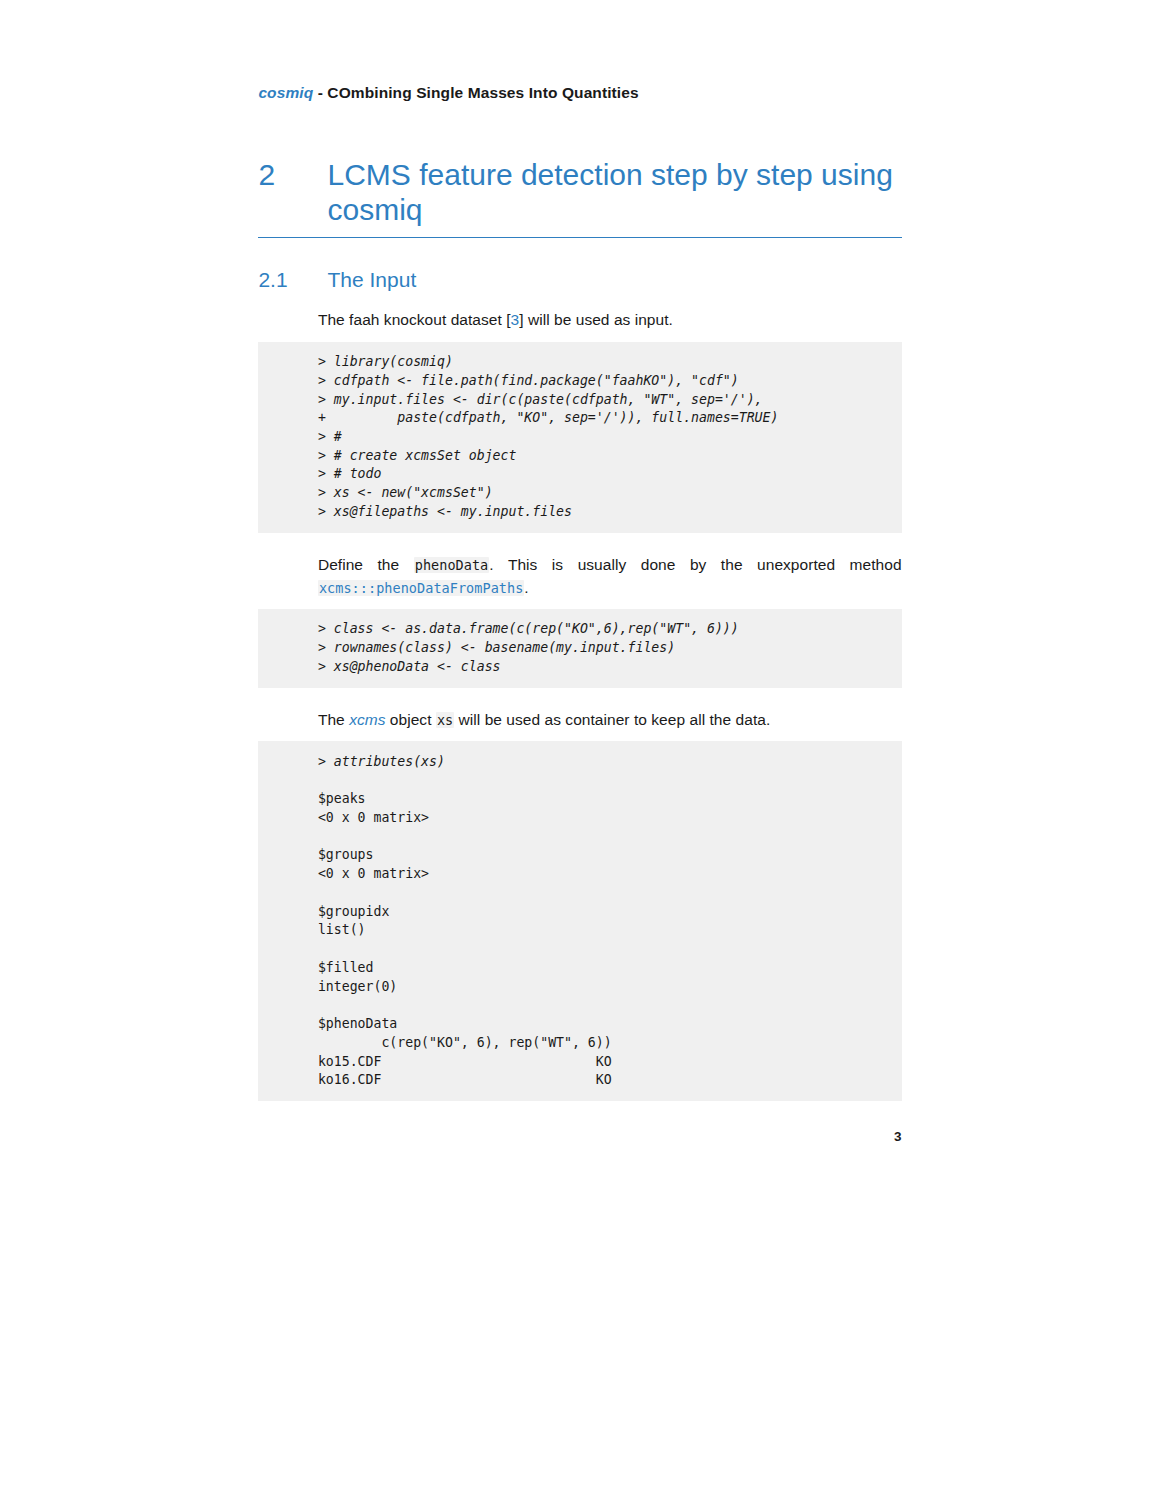cosmiq - COmbining Single Masses Into Quantities
2 LCMS feature detection step by step using cosmiq
2.1 The Input
The faah knockout dataset [3] will be used as input.
> library(cosmiq)
> cdfpath <- file.path(find.package("faahKO"), "cdf")
> my.input.files <- dir(c(paste(cdfpath, "WT", sep='/'),
+         paste(cdfpath, "KO", sep='/')), full.names=TRUE)
> #
> # create xcmsSet object
> # todo
> xs <- new("xcmsSet")
> xs@filepaths <- my.input.files
Define the phenoData. This is usually done by the unexported method xcms:::phenoDataFromPaths.
> class <- as.data.frame(c(rep("KO",6),rep("WT", 6)))
> rownames(class) <- basename(my.input.files)
> xs@phenoData <- class
The xcms object xs will be used as container to keep all the data.
> attributes(xs)

$peaks
<0 x 0 matrix>

$groups
<0 x 0 matrix>

$groupidx
list()

$filled
integer(0)

$phenoData
        c(rep("KO", 6), rep("WT", 6))
ko15.CDF                           KO
ko16.CDF                           KO
3